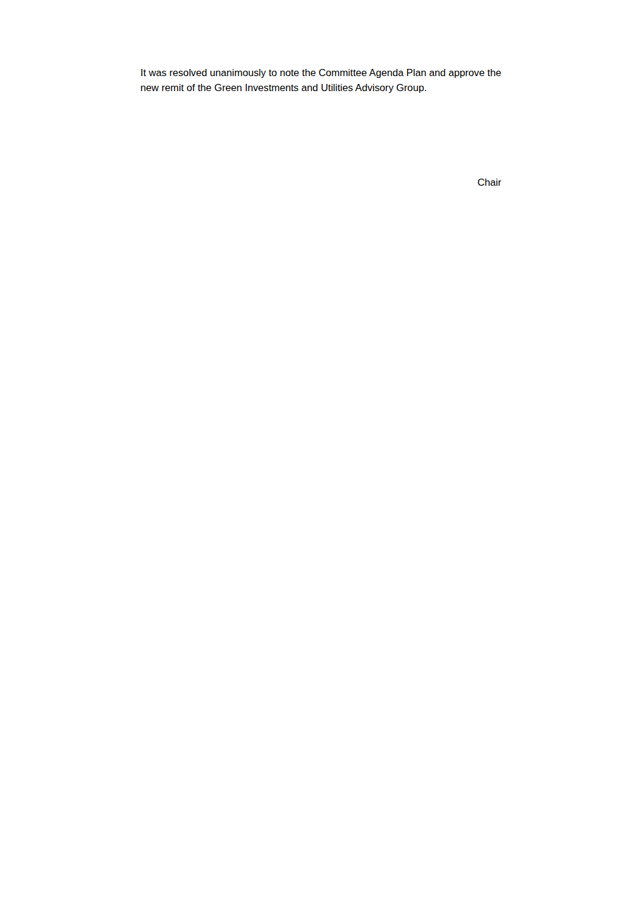It was resolved unanimously to note the Committee Agenda Plan and approve the new remit of the Green Investments and Utilities Advisory Group.
Chair